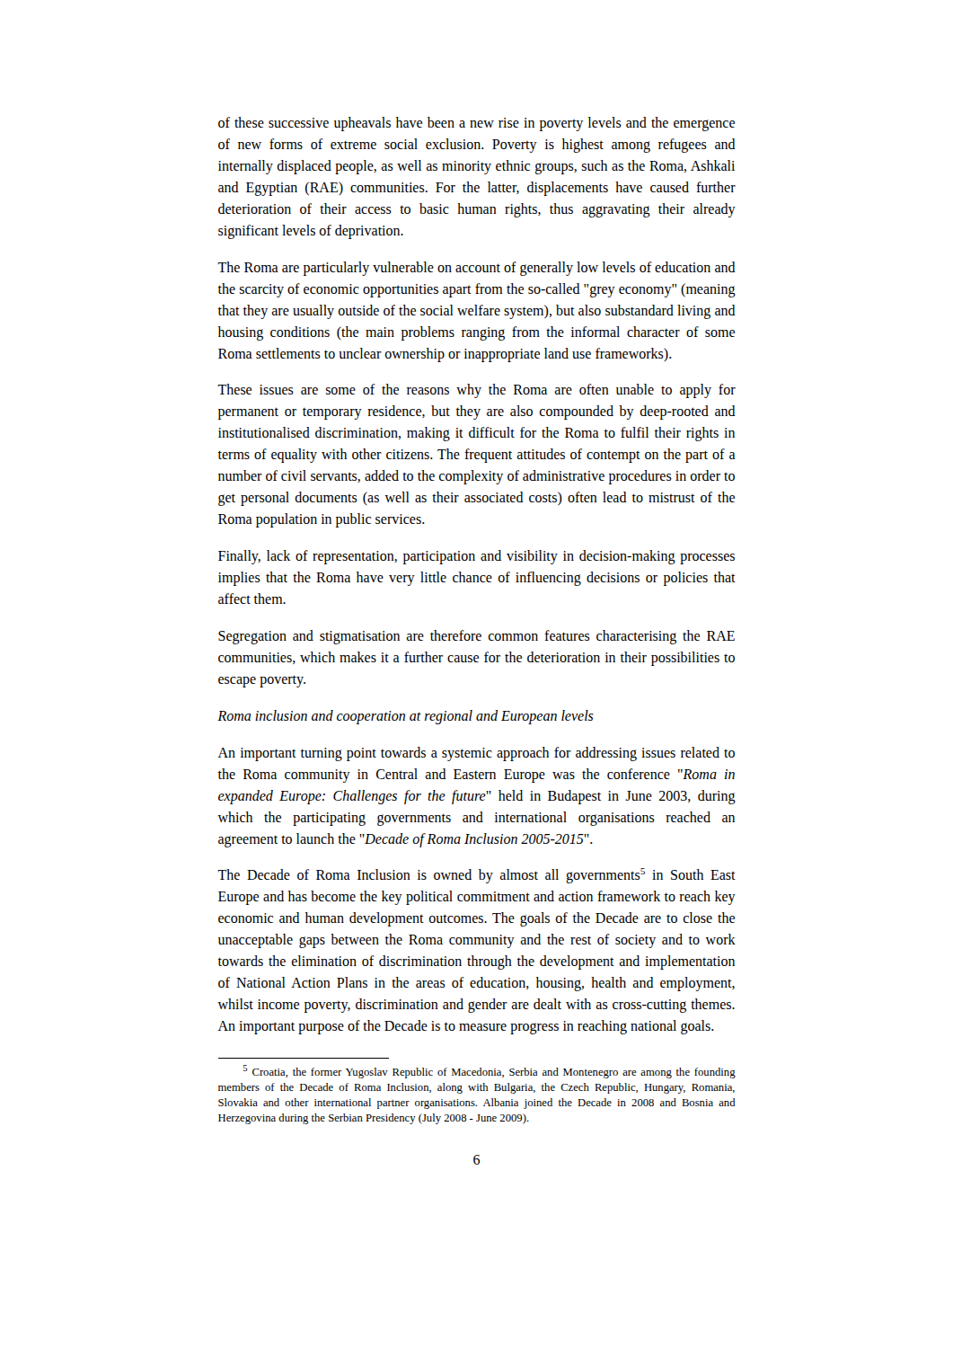of these successive upheavals have been a new rise in poverty levels and the emergence of new forms of extreme social exclusion. Poverty is highest among refugees and internally displaced people, as well as minority ethnic groups, such as the Roma, Ashkali and Egyptian (RAE) communities. For the latter, displacements have caused further deterioration of their access to basic human rights, thus aggravating their already significant levels of deprivation.
The Roma are particularly vulnerable on account of generally low levels of education and the scarcity of economic opportunities apart from the so-called "grey economy" (meaning that they are usually outside of the social welfare system), but also substandard living and housing conditions (the main problems ranging from the informal character of some Roma settlements to unclear ownership or inappropriate land use frameworks).
These issues are some of the reasons why the Roma are often unable to apply for permanent or temporary residence, but they are also compounded by deep-rooted and institutionalised discrimination, making it difficult for the Roma to fulfil their rights in terms of equality with other citizens. The frequent attitudes of contempt on the part of a number of civil servants, added to the complexity of administrative procedures in order to get personal documents (as well as their associated costs) often lead to mistrust of the Roma population in public services.
Finally, lack of representation, participation and visibility in decision-making processes implies that the Roma have very little chance of influencing decisions or policies that affect them.
Segregation and stigmatisation are therefore common features characterising the RAE communities, which makes it a further cause for the deterioration in their possibilities to escape poverty.
Roma inclusion and cooperation at regional and European levels
An important turning point towards a systemic approach for addressing issues related to the Roma community in Central and Eastern Europe was the conference "Roma in expanded Europe: Challenges for the future" held in Budapest in June 2003, during which the participating governments and international organisations reached an agreement to launch the "Decade of Roma Inclusion 2005-2015".
The Decade of Roma Inclusion is owned by almost all governments5 in South East Europe and has become the key political commitment and action framework to reach key economic and human development outcomes. The goals of the Decade are to close the unacceptable gaps between the Roma community and the rest of society and to work towards the elimination of discrimination through the development and implementation of National Action Plans in the areas of education, housing, health and employment, whilst income poverty, discrimination and gender are dealt with as cross-cutting themes. An important purpose of the Decade is to measure progress in reaching national goals.
5 Croatia, the former Yugoslav Republic of Macedonia, Serbia and Montenegro are among the founding members of the Decade of Roma Inclusion, along with Bulgaria, the Czech Republic, Hungary, Romania, Slovakia and other international partner organisations. Albania joined the Decade in 2008 and Bosnia and Herzegovina during the Serbian Presidency (July 2008 - June 2009).
6